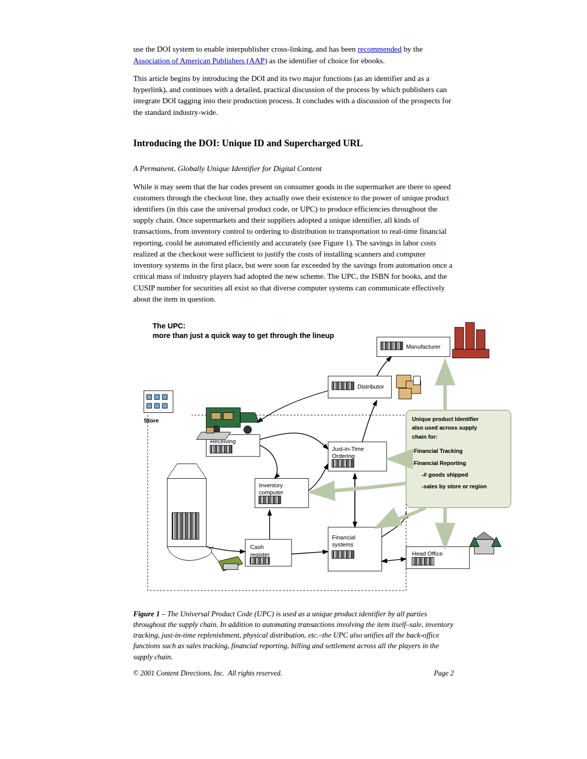use the DOI system to enable interpublisher cross-linking, and has been recommended by the Association of American Publishers (AAP) as the identifier of choice for ebooks.
This article begins by introducing the DOI and its two major functions (as an identifier and as a hyperlink), and continues with a detailed, practical discussion of the process by which publishers can integrate DOI tagging into their production process. It concludes with a discussion of the prospects for the standard industry-wide.
Introducing the DOI: Unique ID and Supercharged URL
A Permanent, Globally Unique Identifier for Digital Content
While it may seem that the bar codes present on consumer goods in the supermarket are there to speed customers through the checkout line, they actually owe their existence to the power of unique product identifiers (in this case the universal product code, or UPC) to produce efficiencies throughout the supply chain. Once supermarkets and their suppliers adopted a unique identifier, all kinds of transactions, from inventory control to ordering to distribution to transportation to real-time financial reporting, could be automated efficiently and accurately (see Figure 1). The savings in labor costs realized at the checkout were sufficient to justify the costs of installing scanners and computer inventory systems in the first place, but were soon far exceeded by the savings from automation once a critical mass of industry players had adopted the new scheme. The UPC, the ISBN for books, and the CUSIP number for securities all exist so that diverse computer systems can communicate effectively about the item in question.
The UPC: more than just a quick way to get through the lineup Store Cash register Receiving Inventory computer Just-in-Time Ordering Financial systems Distributor Manufacturer Head Office Unique product Identifier also used across supply chain for: -Financial Tracking -Financial Reporting -# goods shipped -sales by store or region
Figure 1 – The Universal Product Code (UPC) is used as a unique product identifier by all parties throughout the supply chain. In addition to automating transactions involving the item itself–sale, inventory tracking, just-in-time replenishment, physical distribution, etc.–the UPC also unifies all the back-office functions such as sales tracking, financial reporting, billing and settlement across all the players in the supply chain.
© 2001 Content Directions, Inc. All rights reserved. Page 2